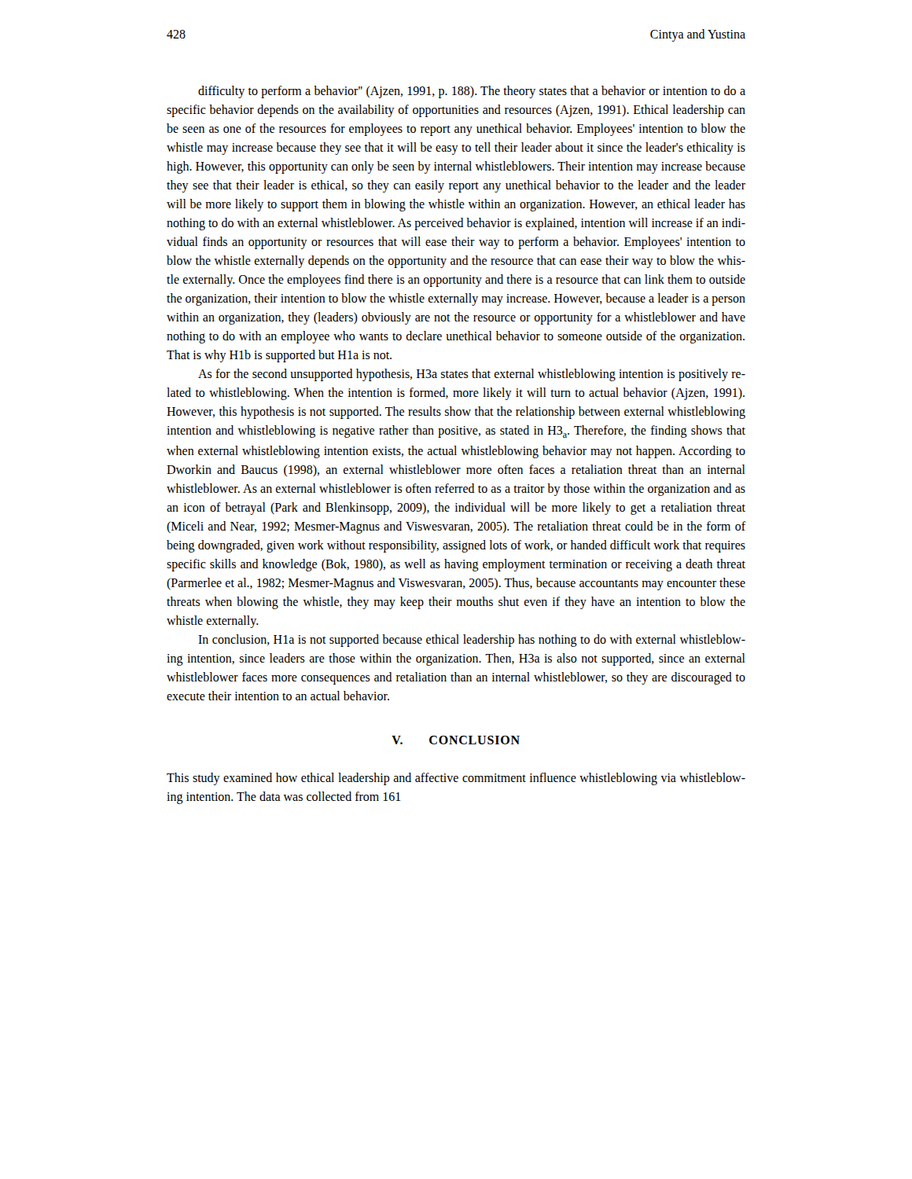428
Cintya and Yustina
difficulty to perform a behavior'' (Ajzen, 1991, p. 188). The theory states that a behavior or intention to do a specific behavior depends on the availability of opportunities and resources (Ajzen, 1991). Ethical leadership can be seen as one of the resources for employees to report any unethical behavior. Employees' intention to blow the whistle may increase because they see that it will be easy to tell their leader about it since the leader's ethicality is high. However, this opportunity can only be seen by internal whistleblowers. Their intention may increase because they see that their leader is ethical, so they can easily report any unethical behavior to the leader and the leader will be more likely to support them in blowing the whistle within an organization. However, an ethical leader has nothing to do with an external whistleblower. As perceived behavior is explained, intention will increase if an individual finds an opportunity or resources that will ease their way to perform a behavior. Employees' intention to blow the whistle externally depends on the opportunity and the resource that can ease their way to blow the whistle externally. Once the employees find there is an opportunity and there is a resource that can link them to outside the organization, their intention to blow the whistle externally may increase. However, because a leader is a person within an organization, they (leaders) obviously are not the resource or opportunity for a whistleblower and have nothing to do with an employee who wants to declare unethical behavior to someone outside of the organization. That is why H1b is supported but H1a is not.
As for the second unsupported hypothesis, H3a states that external whistleblowing intention is positively related to whistleblowing. When the intention is formed, more likely it will turn to actual behavior (Ajzen, 1991). However, this hypothesis is not supported. The results show that the relationship between external whistleblowing intention and whistleblowing is negative rather than positive, as stated in H3a. Therefore, the finding shows that when external whistleblowing intention exists, the actual whistleblowing behavior may not happen. According to Dworkin and Baucus (1998), an external whistleblower more often faces a retaliation threat than an internal whistleblower. As an external whistleblower is often referred to as a traitor by those within the organization and as an icon of betrayal (Park and Blenkinsopp, 2009), the individual will be more likely to get a retaliation threat (Miceli and Near, 1992; Mesmer-Magnus and Viswesvaran, 2005). The retaliation threat could be in the form of being downgraded, given work without responsibility, assigned lots of work, or handed difficult work that requires specific skills and knowledge (Bok, 1980), as well as having employment termination or receiving a death threat (Parmerlee et al., 1982; Mesmer-Magnus and Viswesvaran, 2005). Thus, because accountants may encounter these threats when blowing the whistle, they may keep their mouths shut even if they have an intention to blow the whistle externally.
In conclusion, H1a is not supported because ethical leadership has nothing to do with external whistleblowing intention, since leaders are those within the organization. Then, H3a is also not supported, since an external whistleblower faces more consequences and retaliation than an internal whistleblower, so they are discouraged to execute their intention to an actual behavior.
V. CONCLUSION
This study examined how ethical leadership and affective commitment influence whistleblowing via whistleblowing intention. The data was collected from 161